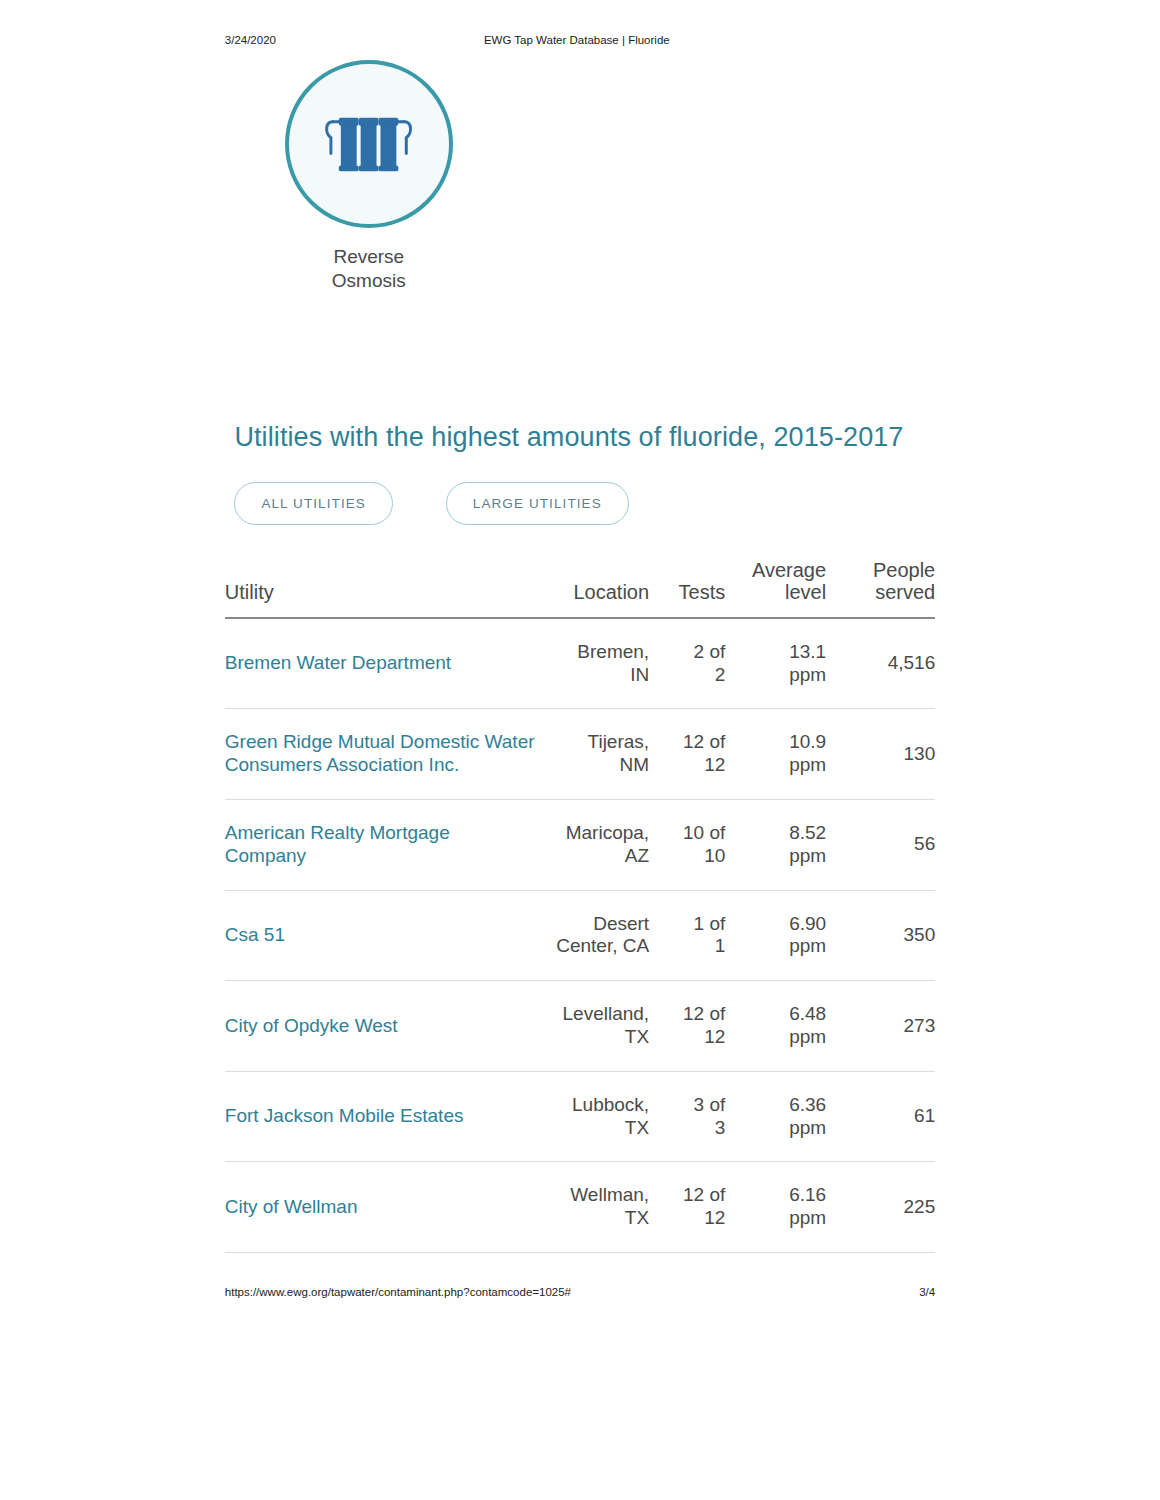3/24/2020 EWG Tap Water Database | Fluoride
Reverse
Osmosis
Utilities with the highest amounts of fluoride, 2015-2017
All Utilities Large Utilities
| Utility | Location | Tests | Average level | People served |
| --- | --- | --- | --- | --- |
| Bremen Water Department | Bremen, IN | 2 of 2 | 13.1 ppm | 4,516 |
| Green Ridge Mutual Domestic Water Consumers Association Inc. | Tijeras, NM | 12 of 12 | 10.9 ppm | 130 |
| American Realty Mortgage Company | Maricopa, AZ | 10 of 10 | 8.52 ppm | 56 |
| Csa 51 | Desert Center, CA | 1 of 1 | 6.90 ppm | 350 |
| City of Opdyke West | Levelland, TX | 12 of 12 | 6.48 ppm | 273 |
| Fort Jackson Mobile Estates | Lubbock, TX | 3 of 3 | 6.36 ppm | 61 |
| City of Wellman | Wellman, TX | 12 of 12 | 6.16 ppm | 225 |
https://www.ewg.org/tapwater/contaminant.php?contamcode=1025# 3/4